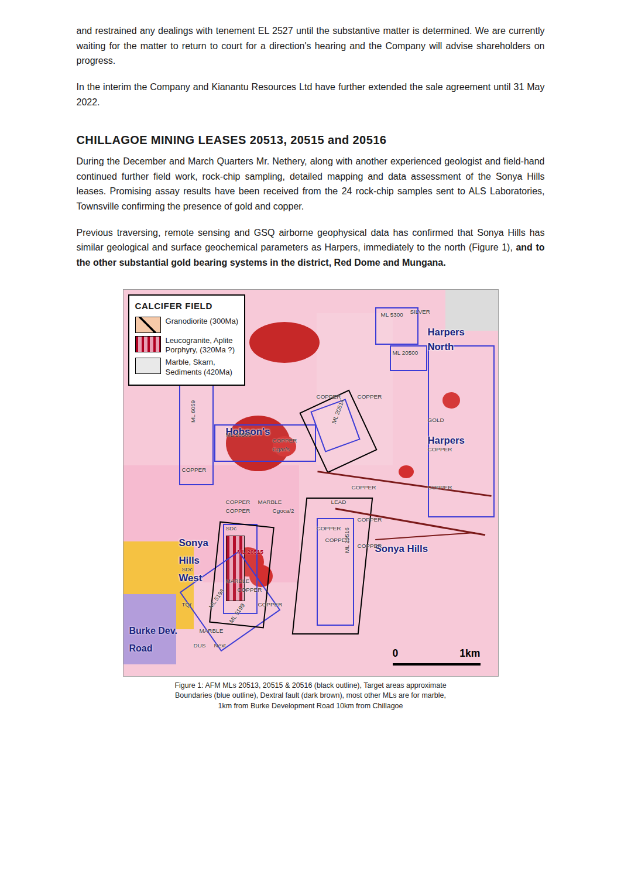and restrained any dealings with tenement EL 2527 until the substantive matter is determined. We are currently waiting for the matter to return to court for a direction's hearing and the Company will advise shareholders on progress.
In the interim the Company and Kianantu Resources Ltd have further extended the sale agreement until 31 May 2022.
CHILLAGOE MINING LEASES 20513, 20515 and 20516
During the December and March Quarters Mr. Nethery, along with another experienced geologist and field-hand continued further field work, rock-chip sampling, detailed mapping and data assessment of the Sonya Hills leases. Promising assay results have been received from the 24 rock-chip samples sent to ALS Laboratories, Townsville confirming the presence of gold and copper.
Previous traversing, remote sensing and GSQ airborne geophysical data has confirmed that Sonya Hills has similar geological and surface geochemical parameters as Harpers, immediately to the north (Figure 1), and to the other substantial gold bearing systems in the district, Red Dome and Mungana.
Harpers
North
Harpers
Hobson's
Sonya Hills
Sonya
Hills
West
ML 5300
SILVER
ML 20500
COPPER
COPPER
ML 20514
GOLD
COPPER
COPPER
COPPER
ML 20503
Cgar/s
COPPER
ML 6059
COPPER
LEAD
COPPER
COPPER
COPPER
COPPER
ML 20516
COPPER
MARBLE
COPPER
Cgoca/2
SDc
ML 20515
MARBLE
COPPER
COPPER
SDc
TQr
ML 5198
ML 5199
MARBLE
DUS
Next
Burke Dev.
Road
CALCIFER FIELD
Granodiorite (300Ma)
Leucogranite, Aplite
Porphyry, (320Ma ?)
Marble, Skarn,
Sediments (420Ma)
01km
Figure 1: AFM MLs 20513, 20515 & 20516 (black outline), Target areas approximate
Boundaries (blue outline), Dextral fault (dark brown), most other MLs are for marble,
1km from Burke Development Road 10km from Chillagoe